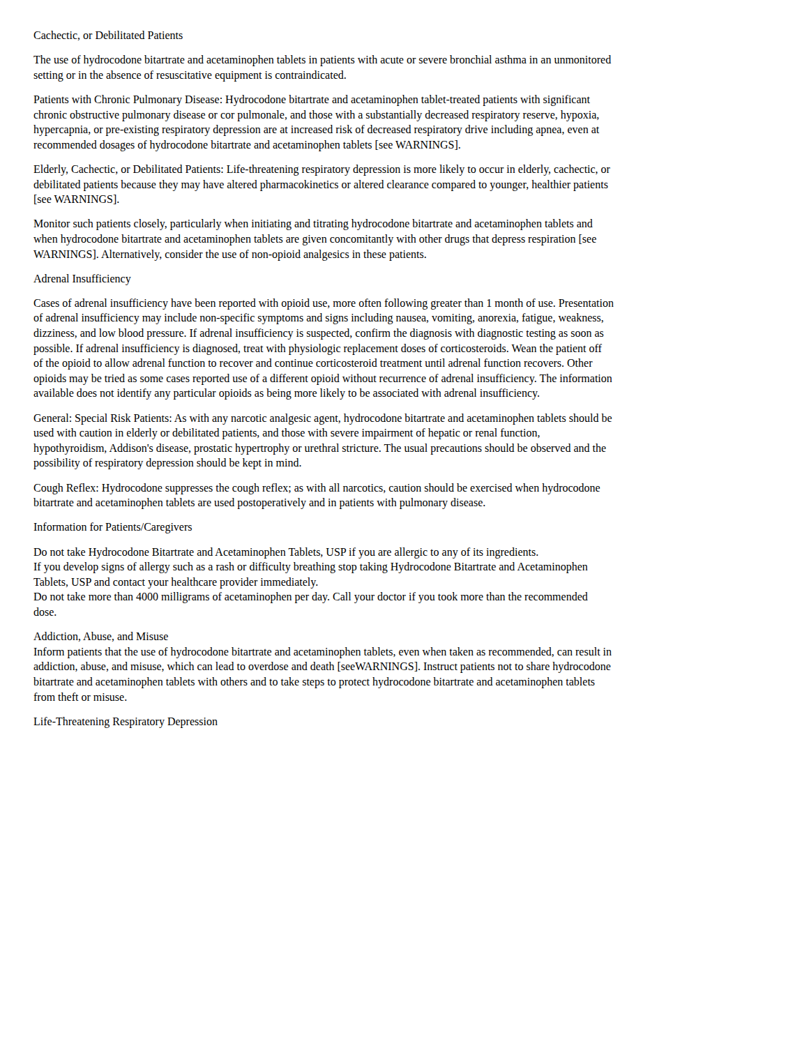Cachectic, or Debilitated Patients
The use of hydrocodone bitartrate and acetaminophen tablets in patients with acute or severe bronchial asthma in an unmonitored setting or in the absence of resuscitative equipment is contraindicated.
Patients with Chronic Pulmonary Disease: Hydrocodone bitartrate and acetaminophen tablet-treated patients with significant chronic obstructive pulmonary disease or cor pulmonale, and those with a substantially decreased respiratory reserve, hypoxia, hypercapnia, or pre-existing respiratory depression are at increased risk of decreased respiratory drive including apnea, even at recommended dosages of hydrocodone bitartrate and acetaminophen tablets [see WARNINGS].
Elderly, Cachectic, or Debilitated Patients: Life-threatening respiratory depression is more likely to occur in elderly, cachectic, or debilitated patients because they may have altered pharmacokinetics or altered clearance compared to younger, healthier patients [see WARNINGS].
Monitor such patients closely, particularly when initiating and titrating hydrocodone bitartrate and acetaminophen tablets and when hydrocodone bitartrate and acetaminophen tablets are given concomitantly with other drugs that depress respiration [see WARNINGS]. Alternatively, consider the use of non-opioid analgesics in these patients.
Adrenal Insufficiency
Cases of adrenal insufficiency have been reported with opioid use, more often following greater than 1 month of use. Presentation of adrenal insufficiency may include non-specific symptoms and signs including nausea, vomiting, anorexia, fatigue, weakness, dizziness, and low blood pressure. If adrenal insufficiency is suspected, confirm the diagnosis with diagnostic testing as soon as possible. If adrenal insufficiency is diagnosed, treat with physiologic replacement doses of corticosteroids. Wean the patient off of the opioid to allow adrenal function to recover and continue corticosteroid treatment until adrenal function recovers. Other opioids may be tried as some cases reported use of a different opioid without recurrence of adrenal insufficiency. The information available does not identify any particular opioids as being more likely to be associated with adrenal insufficiency.
General: Special Risk Patients: As with any narcotic analgesic agent, hydrocodone bitartrate and acetaminophen tablets should be used with caution in elderly or debilitated patients, and those with severe impairment of hepatic or renal function, hypothyroidism, Addison's disease, prostatic hypertrophy or urethral stricture. The usual precautions should be observed and the possibility of respiratory depression should be kept in mind.
Cough Reflex: Hydrocodone suppresses the cough reflex; as with all narcotics, caution should be exercised when hydrocodone bitartrate and acetaminophen tablets are used postoperatively and in patients with pulmonary disease.
Information for Patients/Caregivers
Do not take Hydrocodone Bitartrate and Acetaminophen Tablets, USP if you are allergic to any of its ingredients.
If you develop signs of allergy such as a rash or difficulty breathing stop taking Hydrocodone Bitartrate and Acetaminophen Tablets, USP and contact your healthcare provider immediately.
Do not take more than 4000 milligrams of acetaminophen per day. Call your doctor if you took more than the recommended dose.
Addiction, Abuse, and Misuse
Inform patients that the use of hydrocodone bitartrate and acetaminophen tablets, even when taken as recommended, can result in addiction, abuse, and misuse, which can lead to overdose and death [seeWARNINGS]. Instruct patients not to share hydrocodone bitartrate and acetaminophen tablets with others and to take steps to protect hydrocodone bitartrate and acetaminophen tablets from theft or misuse.
Life-Threatening Respiratory Depression